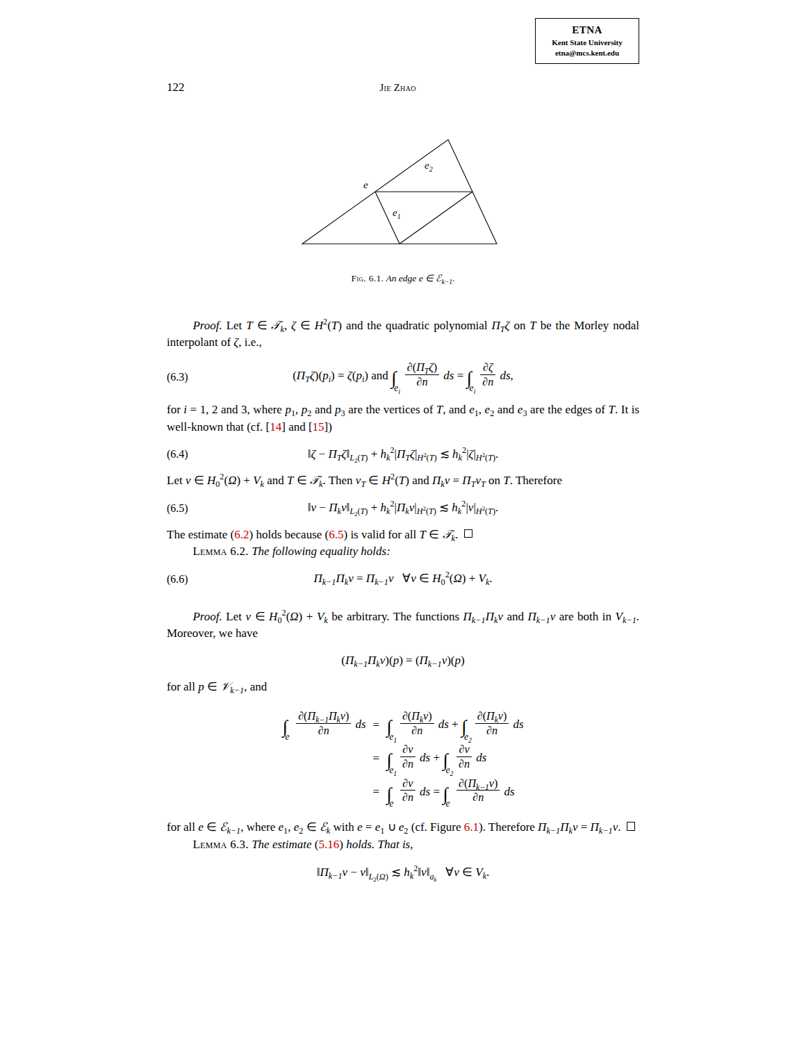ETNA
Kent State University
etna@mcs.kent.edu
122
Jie Zhao
e e1 e2
Fig. 6.1. An edge e ∈ ℰk−1.
Proof. Let T ∈ 𝒯k, ζ ∈ H2(T) and the quadratic polynomial ΠTζ on T be the Morley nodal interpolant of ζ, i.e.,
(6.3)
(ΠTζ)(pi) = ζ(pi) and ∫ei ∂(ΠTζ)∂n ds = ∫ei ∂ζ∂n ds,
for i = 1, 2 and 3, where p1, p2 and p3 are the vertices of T, and e1, e2 and e3 are the edges of T. It is well-known that (cf. [14] and [15])
(6.4)
‖ζ − ΠTζ‖L2(T) + hk2|ΠTζ|H2(T) ≲ hk2|ζ|H2(T).
Let v ∈ H02(Ω) + Vk and T ∈ 𝒯k. Then vT ∈ H2(T) and Πkv = ΠTvT on T. Therefore
(6.5)
‖v − Πkv‖L2(T) + hk2|Πkv|H2(T) ≲ hk2|v|H2(T).
The estimate (6.2) holds because (6.5) is valid for all T ∈ 𝒯k.
Lemma 6.2. The following equality holds:
(6.6)
Πk−1Πkv = Πk−1v ∀v ∈ H02(Ω) + Vk.
Proof. Let v ∈ H02(Ω) + Vk be arbitrary. The functions Πk−1Πkv and Πk−1v are both in Vk−1. Moreover, we have
(Πk−1Πkv)(p) = (Πk−1v)(p)
for all p ∈ 𝒱k−1, and
| ∫ e ∂( Π k−1 Π k v ) ∂ n ds | = | ∫ e 1 ∂( Π k v ) ∂ n ds + ∫ e 2 ∂( Π k v ) ∂ n ds |
| | = | ∫ e 1 ∂ v ∂ n ds + ∫ e 2 ∂ v ∂ n ds |
| | = | ∫ e ∂ v ∂ n ds = ∫ e ∂( Π k−1 v ) ∂ n ds |
for all e ∈ ℰk−1, where e1, e2 ∈ ℰk with e = e1 ∪ e2 (cf. Figure 6.1). Therefore Πk−1Πkv = Πk−1v.
Lemma 6.3. The estimate (5.16) holds. That is,
‖Πk−1v − v‖L2(Ω) ≲ hk2‖v‖ak ∀v ∈ Vk.